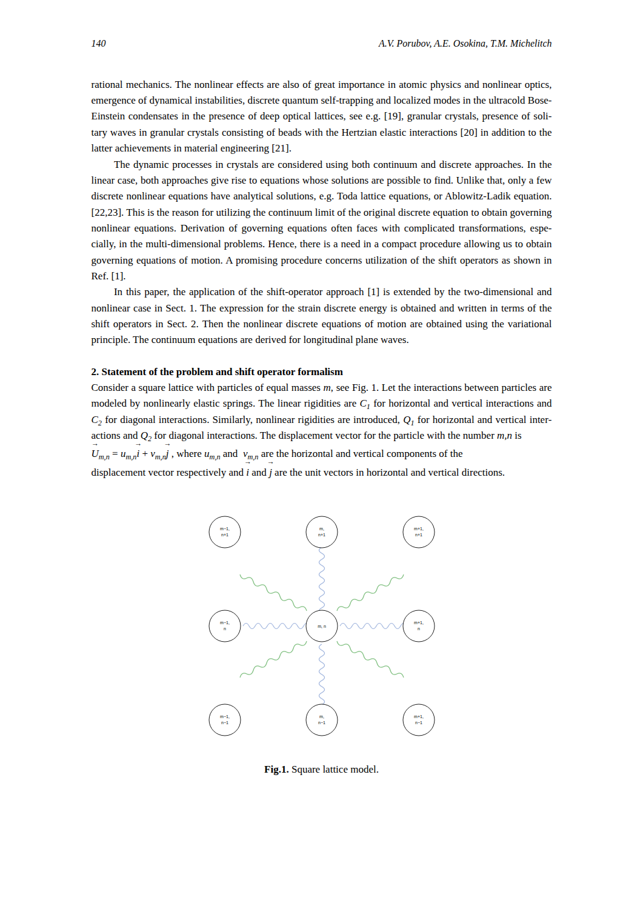140 A.V. Porubov, A.E. Osokina, T.M. Michelitch
rational mechanics. The nonlinear effects are also of great importance in atomic physics and nonlinear optics, emergence of dynamical instabilities, discrete quantum self-trapping and localized modes in the ultracold Bose-Einstein condensates in the presence of deep optical lattices, see e.g. [19], granular crystals, presence of solitary waves in granular crystals consisting of beads with the Hertzian elastic interactions [20] in addition to the latter achievements in material engineering [21].
The dynamic processes in crystals are considered using both continuum and discrete approaches. In the linear case, both approaches give rise to equations whose solutions are possible to find. Unlike that, only a few discrete nonlinear equations have analytical solutions, e.g. Toda lattice equations, or Ablowitz-Ladik equation. [22,23]. This is the reason for utilizing the continuum limit of the original discrete equation to obtain governing nonlinear equations. Derivation of governing equations often faces with complicated transformations, especially, in the multi-dimensional problems. Hence, there is a need in a compact procedure allowing us to obtain governing equations of motion. A promising procedure concerns utilization of the shift operators as shown in Ref. [1].
In this paper, the application of the shift-operator approach [1] is extended by the two-dimensional and nonlinear case in Sect. 1. The expression for the strain discrete energy is obtained and written in terms of the shift operators in Sect. 2. Then the nonlinear discrete equations of motion are obtained using the variational principle. The continuum equations are derived for longitudinal plane waves.
2. Statement of the problem and shift operator formalism
Consider a square lattice with particles of equal masses m, see Fig. 1. Let the interactions between particles are modeled by nonlinearly elastic springs. The linear rigidities are C1 for horizontal and vertical interactions and C2 for diagonal interactions. Similarly, nonlinear rigidities are introduced, Q1 for horizontal and vertical interactions and Q2 for diagonal interactions. The displacement vector for the particle with the number m,n is
Um,n = um,ni + vm,nj , where um,n and vm,n are the horizontal and vertical components of the
displacement vector respectively and i and j are the unit vectors in horizontal and vertical directions.
m−1, n+1 m, n+1 m+1, n+1 m−1, n m, n m+1, n m−1, n−1 m, n−1 m+1, n−1
Fig.1. Square lattice model.